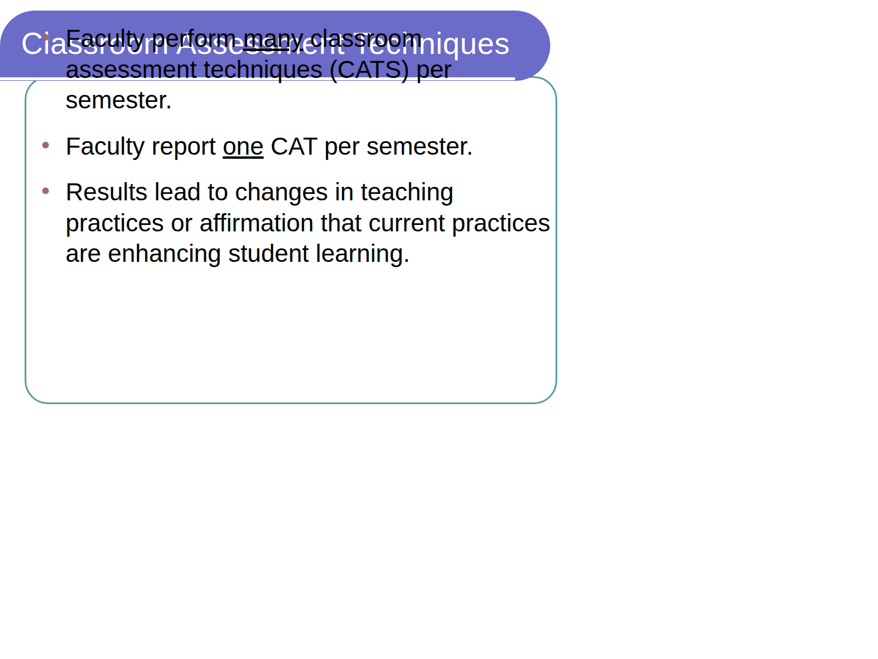Classroom Assessment Techniques
Faculty perform many classroom assessment techniques (CATS) per semester.
Faculty report one CAT per semester.
Results lead to changes in teaching practices or affirmation that current practices are enhancing student learning.